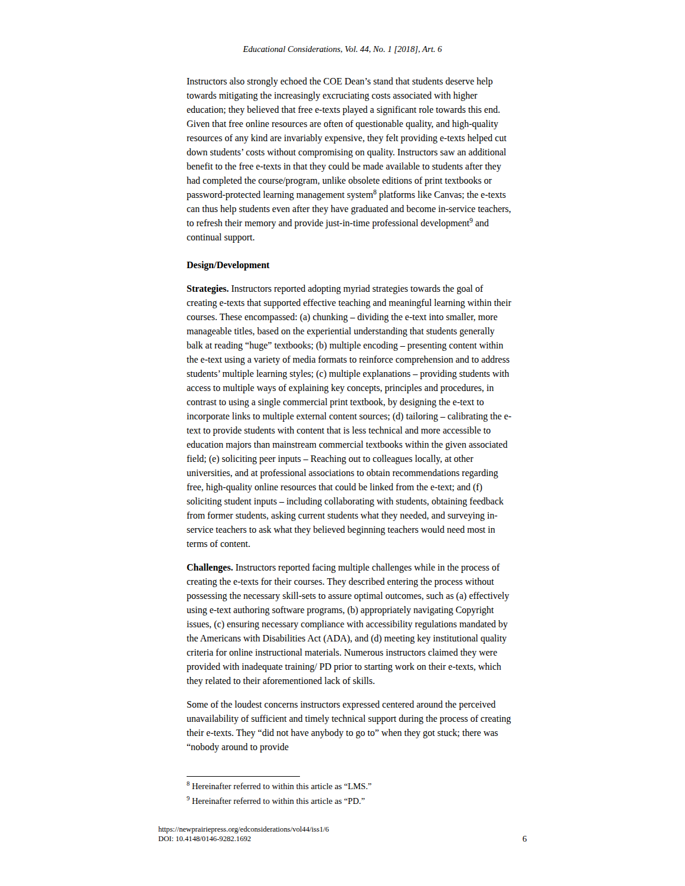Educational Considerations, Vol. 44, No. 1 [2018], Art. 6
Instructors also strongly echoed the COE Dean’s stand that students deserve help towards mitigating the increasingly excruciating costs associated with higher education; they believed that free e-texts played a significant role towards this end. Given that free online resources are often of questionable quality, and high-quality resources of any kind are invariably expensive, they felt providing e-texts helped cut down students’ costs without compromising on quality. Instructors saw an additional benefit to the free e-texts in that they could be made available to students after they had completed the course/program, unlike obsolete editions of print textbooks or password-protected learning management system8 platforms like Canvas; the e-texts can thus help students even after they have graduated and become in-service teachers, to refresh their memory and provide just-in-time professional development9 and continual support.
Design/Development
Strategies. Instructors reported adopting myriad strategies towards the goal of creating e-texts that supported effective teaching and meaningful learning within their courses. These encompassed: (a) chunking – dividing the e-text into smaller, more manageable titles, based on the experiential understanding that students generally balk at reading “huge” textbooks; (b) multiple encoding – presenting content within the e-text using a variety of media formats to reinforce comprehension and to address students’ multiple learning styles; (c) multiple explanations – providing students with access to multiple ways of explaining key concepts, principles and procedures, in contrast to using a single commercial print textbook, by designing the e-text to incorporate links to multiple external content sources; (d) tailoring – calibrating the e-text to provide students with content that is less technical and more accessible to education majors than mainstream commercial textbooks within the given associated field; (e) soliciting peer inputs – Reaching out to colleagues locally, at other universities, and at professional associations to obtain recommendations regarding free, high-quality online resources that could be linked from the e-text; and (f) soliciting student inputs – including collaborating with students, obtaining feedback from former students, asking current students what they needed, and surveying in-service teachers to ask what they believed beginning teachers would need most in terms of content.
Challenges. Instructors reported facing multiple challenges while in the process of creating the e-texts for their courses. They described entering the process without possessing the necessary skill-sets to assure optimal outcomes, such as (a) effectively using e-text authoring software programs, (b) appropriately navigating Copyright issues, (c) ensuring necessary compliance with accessibility regulations mandated by the Americans with Disabilities Act (ADA), and (d) meeting key institutional quality criteria for online instructional materials. Numerous instructors claimed they were provided with inadequate training/ PD prior to starting work on their e-texts, which they related to their aforementioned lack of skills.
Some of the loudest concerns instructors expressed centered around the perceived unavailability of sufficient and timely technical support during the process of creating their e-texts. They “did not have anybody to go to” when they got stuck; there was “nobody around to provide
8 Hereinafter referred to within this article as “LMS.”
9 Hereinafter referred to within this article as “PD.”
https://newprairiepress.org/edconsiderations/vol44/iss1/6
DOI: 10.4148/0146-9282.1692
6